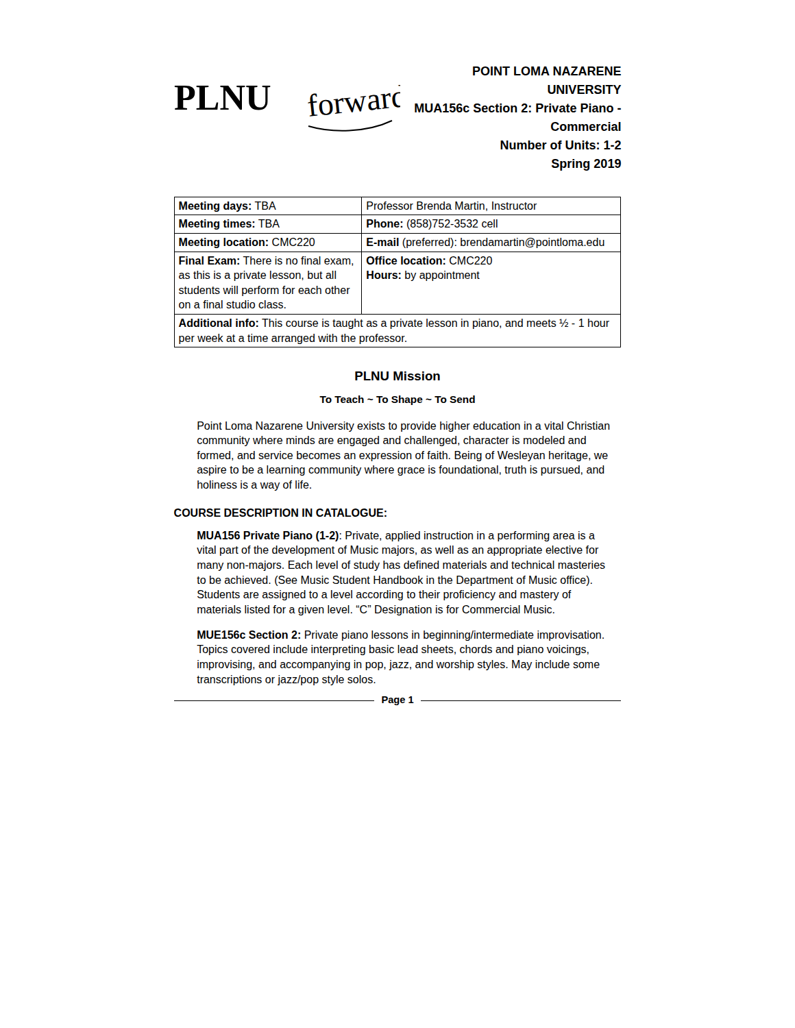PLNU forward
POINT LOMA NAZARENE UNIVERSITY
MUA156c Section 2: Private Piano - Commercial
Number of Units: 1-2
Spring 2019
| Meeting days: TBA | Professor Brenda Martin, Instructor |
| Meeting times: TBA | Phone: (858)752-3532 cell |
| Meeting location: CMC220 | E-mail (preferred): brendamartin@pointloma.edu |
| Final Exam: There is no final exam, as this is a private lesson, but all students will perform for each other on a final studio class. | Office location: CMC220 Hours: by appointment |
| Additional info: This course is taught as a private lesson in piano, and meets ½ - 1 hour per week at a time arranged with the professor. |
PLNU Mission
To Teach ~ To Shape ~ To Send
Point Loma Nazarene University exists to provide higher education in a vital Christian community where minds are engaged and challenged, character is modeled and formed, and service becomes an expression of faith. Being of Wesleyan heritage, we aspire to be a learning community where grace is foundational, truth is pursued, and holiness is a way of life.
Course Description in Catalogue:
MUA156 Private Piano (1-2): Private, applied instruction in a performing area is a vital part of the development of Music majors, as well as an appropriate elective for many non-majors. Each level of study has defined materials and technical masteries to be achieved. (See Music Student Handbook in the Department of Music office). Students are assigned to a level according to their proficiency and mastery of materials listed for a given level. “C” Designation is for Commercial Music.
MUE156c Section 2: Private piano lessons in beginning/intermediate improvisation. Topics covered include interpreting basic lead sheets, chords and piano voicings, improvising, and accompanying in pop, jazz, and worship styles. May include some transcriptions or jazz/pop style solos.
Page 1